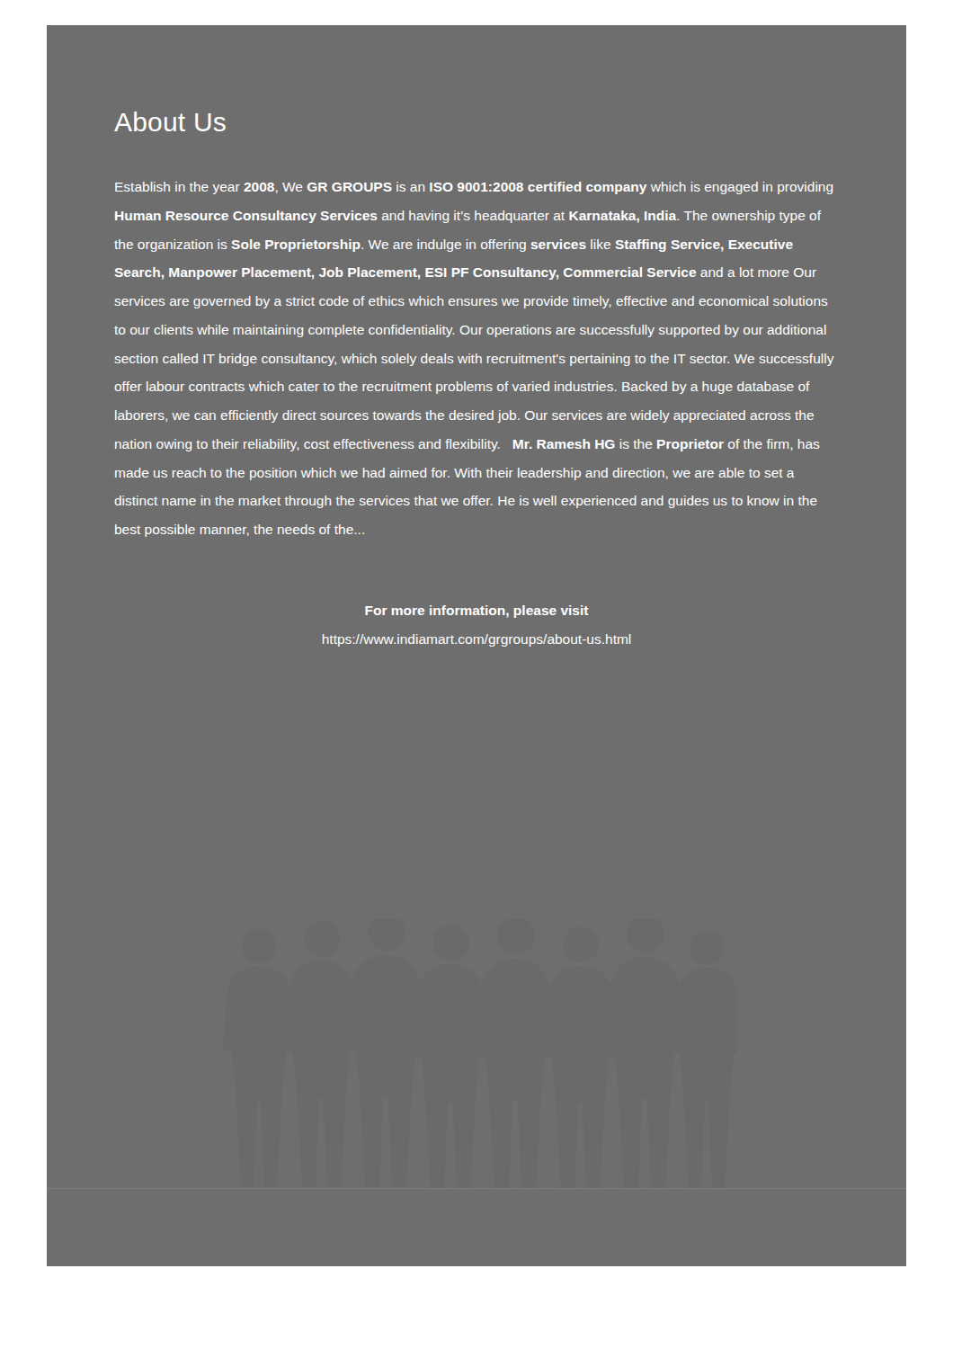About Us
Establish in the year 2008, We GR GROUPS is an ISO 9001:2008 certified company which is engaged in providing Human Resource Consultancy Services and having it’s headquarter at Karnataka, India. The ownership type of the organization is Sole Proprietorship. We are indulge in offering services like Staffing Service, Executive Search, Manpower Placement, Job Placement, ESI PF Consultancy, Commercial Service and a lot more Our services are governed by a strict code of ethics which ensures we provide timely, effective and economical solutions to our clients while maintaining complete confidentiality. Our operations are successfully supported by our additional section called IT bridge consultancy, which solely deals with recruitment's pertaining to the IT sector. We successfully offer labour contracts which cater to the recruitment problems of varied industries. Backed by a huge database of laborers, we can efficiently direct sources towards the desired job. Our services are widely appreciated across the nation owing to their reliability, cost effectiveness and flexibility. Mr. Ramesh HG is the Proprietor of the firm, has made us reach to the position which we had aimed for. With their leadership and direction, we are able to set a distinct name in the market through the services that we offer. He is well experienced and guides us to know in the best possible manner, the needs of the...
For more information, please visit
https://www.indiamart.com/grgroups/about-us.html